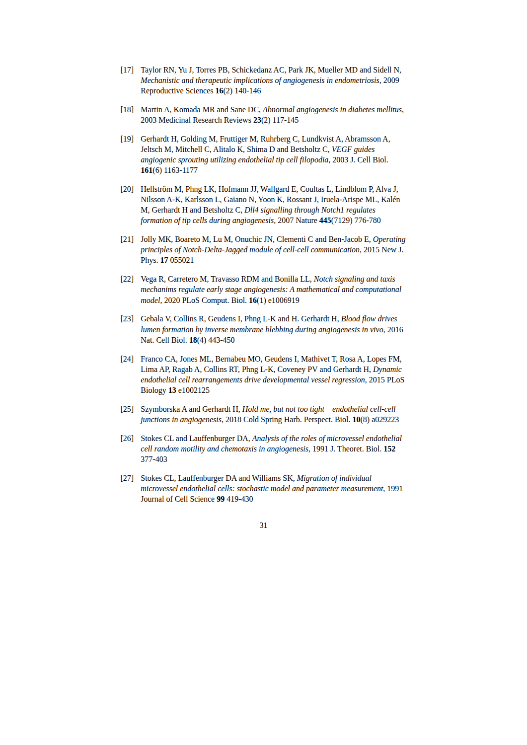[17] Taylor RN, Yu J, Torres PB, Schickedanz AC, Park JK, Mueller MD and Sidell N, Mechanistic and therapeutic implications of angiogenesis in endometriosis, 2009 Reproductive Sciences 16(2) 140-146
[18] Martin A, Komada MR and Sane DC, Abnormal angiogenesis in diabetes mellitus, 2003 Medicinal Research Reviews 23(2) 117-145
[19] Gerhardt H, Golding M, Fruttiger M, Ruhrberg C, Lundkvist A, Abramsson A, Jeltsch M, Mitchell C, Alitalo K, Shima D and Betsholtz C, VEGF guides angiogenic sprouting utilizing endothelial tip cell filopodia, 2003 J. Cell Biol. 161(6) 1163-1177
[20] Hellström M, Phng LK, Hofmann JJ, Wallgard E, Coultas L, Lindblom P, Alva J, Nilsson A-K, Karlsson L, Gaiano N, Yoon K, Rossant J, Iruela-Arispe ML, Kalén M, Gerhardt H and Betsholtz C, Dll4 signalling through Notch1 regulates formation of tip cells during angiogenesis, 2007 Nature 445(7129) 776-780
[21] Jolly MK, Boareto M, Lu M, Onuchic JN, Clementi C and Ben-Jacob E, Operating principles of Notch-Delta-Jagged module of cell-cell communication, 2015 New J. Phys. 17 055021
[22] Vega R, Carretero M, Travasso RDM and Bonilla LL, Notch signaling and taxis mechanims regulate early stage angiogenesis: A mathematical and computational model, 2020 PLoS Comput. Biol. 16(1) e1006919
[23] Gebala V, Collins R, Geudens I, Phng L-K and H. Gerhardt H, Blood flow drives lumen formation by inverse membrane blebbing during angiogenesis in vivo, 2016 Nat. Cell Biol. 18(4) 443-450
[24] Franco CA, Jones ML, Bernabeu MO, Geudens I, Mathivet T, Rosa A, Lopes FM, Lima AP, Ragab A, Collins RT, Phng L-K, Coveney PV and Gerhardt H, Dynamic endothelial cell rearrangements drive developmental vessel regression, 2015 PLoS Biology 13 e1002125
[25] Szymborska A and Gerhardt H, Hold me, but not too tight – endothelial cell-cell junctions in angiogenesis, 2018 Cold Spring Harb. Perspect. Biol. 10(8) a029223
[26] Stokes CL and Lauffenburger DA, Analysis of the roles of microvessel endothelial cell random motility and chemotaxis in angiogenesis, 1991 J. Theoret. Biol. 152 377-403
[27] Stokes CL, Lauffenburger DA and Williams SK, Migration of individual microvessel endothelial cells: stochastic model and parameter measurement, 1991 Journal of Cell Science 99 419-430
31